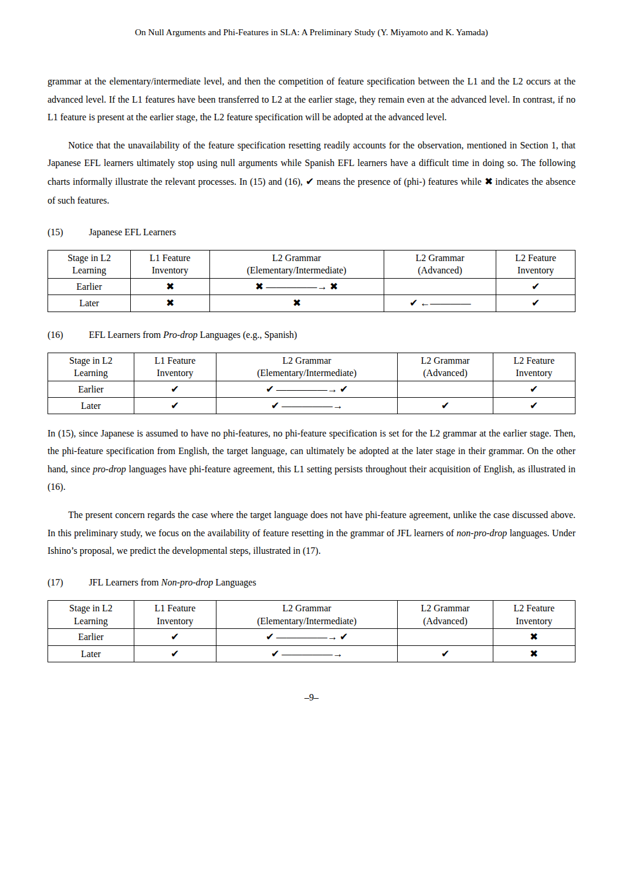On Null Arguments and Phi-Features in SLA: A Preliminary Study (Y. Miyamoto and K. Yamada)
grammar at the elementary/intermediate level, and then the competition of feature specification between the L1 and the L2 occurs at the advanced level. If the L1 features have been transferred to L2 at the earlier stage, they remain even at the advanced level. In contrast, if no L1 feature is present at the earlier stage, the L2 feature specification will be adopted at the advanced level.
Notice that the unavailability of the feature specification resetting readily accounts for the observation, mentioned in Section 1, that Japanese EFL learners ultimately stop using null arguments while Spanish EFL learners have a difficult time in doing so. The following charts informally illustrate the relevant processes. In (15) and (16), ✔ means the presence of (phi-) features while ✖ indicates the absence of such features.
(15) Japanese EFL Learners
| Stage in L2 Learning | L1 Feature Inventory | L2 Grammar (Elementary/Intermediate) | L2 Grammar (Advanced) | L2 Feature Inventory |
| Earlier | ✖ | ✖ —————→ ✖ | | ✔ |
| Later | ✖ | ✖ | ✔ ←———— | ✔ |
(16) EFL Learners from Pro-drop Languages (e.g., Spanish)
| Stage in L2 Learning | L1 Feature Inventory | L2 Grammar (Elementary/Intermediate) | L2 Grammar (Advanced) | L2 Feature Inventory |
| Earlier | ✔ | ✔ —————→ ✔ | | ✔ |
| Later | ✔ | ✔ —————→ | ✔ | ✔ |
In (15), since Japanese is assumed to have no phi-features, no phi-feature specification is set for the L2 grammar at the earlier stage. Then, the phi-feature specification from English, the target language, can ultimately be adopted at the later stage in their grammar. On the other hand, since pro-drop languages have phi-feature agreement, this L1 setting persists throughout their acquisition of English, as illustrated in (16).
The present concern regards the case where the target language does not have phi-feature agreement, unlike the case discussed above. In this preliminary study, we focus on the availability of feature resetting in the grammar of JFL learners of non-pro-drop languages. Under Ishino’s proposal, we predict the developmental steps, illustrated in (17).
(17) JFL Learners from Non-pro-drop Languages
| Stage in L2 Learning | L1 Feature Inventory | L2 Grammar (Elementary/Intermediate) | L2 Grammar (Advanced) | L2 Feature Inventory |
| Earlier | ✔ | ✔ —————→ ✔ | | ✖ |
| Later | ✔ | ✔ —————→ | ✔ | ✖ |
–9–